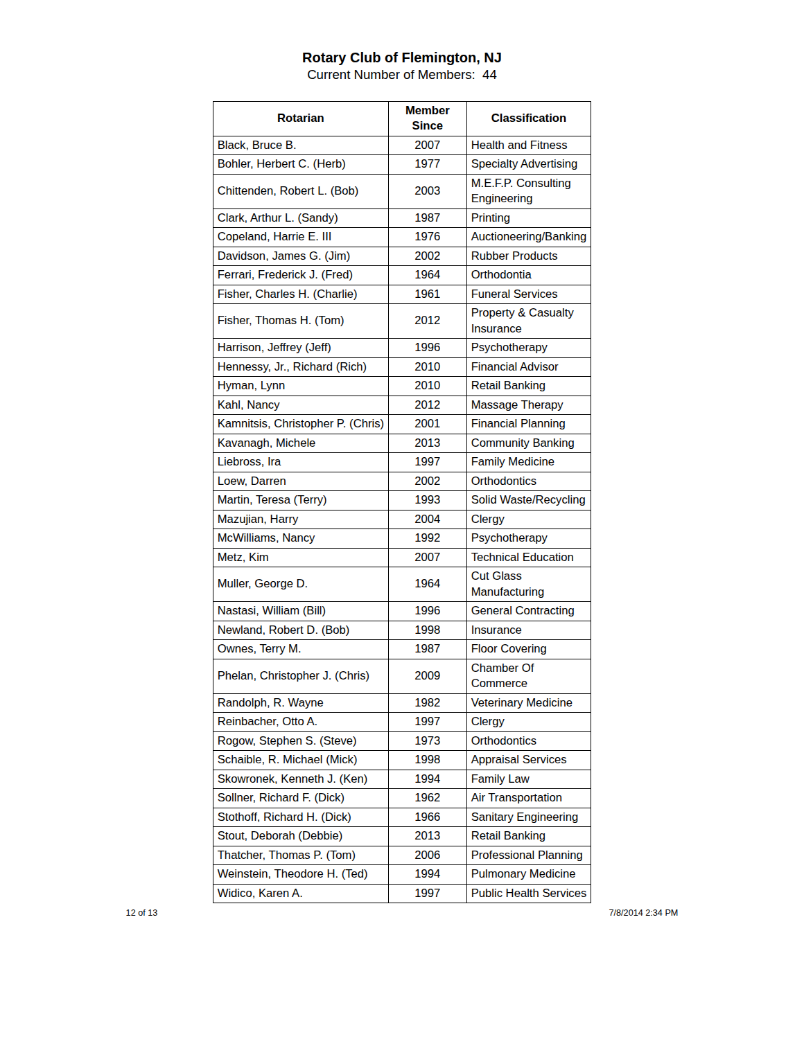Rotary Club of Flemington, NJ
Current Number of Members: 44
| Rotarian | Member Since | Classification |
| --- | --- | --- |
| Black, Bruce B. | 2007 | Health and Fitness |
| Bohler, Herbert C. (Herb) | 1977 | Specialty Advertising |
| Chittenden, Robert L. (Bob) | 2003 | M.E.F.P. Consulting Engineering |
| Clark, Arthur L. (Sandy) | 1987 | Printing |
| Copeland, Harrie E. III | 1976 | Auctioneering/Banking |
| Davidson, James G. (Jim) | 2002 | Rubber Products |
| Ferrari, Frederick J. (Fred) | 1964 | Orthodontia |
| Fisher, Charles H. (Charlie) | 1961 | Funeral Services |
| Fisher, Thomas H. (Tom) | 2012 | Property & Casualty Insurance |
| Harrison, Jeffrey (Jeff) | 1996 | Psychotherapy |
| Hennessy, Jr., Richard (Rich) | 2010 | Financial Advisor |
| Hyman, Lynn | 2010 | Retail Banking |
| Kahl, Nancy | 2012 | Massage Therapy |
| Kamnitsis, Christopher P. (Chris) | 2001 | Financial Planning |
| Kavanagh, Michele | 2013 | Community Banking |
| Liebross, Ira | 1997 | Family Medicine |
| Loew, Darren | 2002 | Orthodontics |
| Martin, Teresa (Terry) | 1993 | Solid Waste/Recycling |
| Mazujian, Harry | 2004 | Clergy |
| McWilliams, Nancy | 1992 | Psychotherapy |
| Metz, Kim | 2007 | Technical Education |
| Muller, George D. | 1964 | Cut Glass Manufacturing |
| Nastasi, William (Bill) | 1996 | General Contracting |
| Newland, Robert D. (Bob) | 1998 | Insurance |
| Ownes, Terry M. | 1987 | Floor Covering |
| Phelan, Christopher J. (Chris) | 2009 | Chamber Of Commerce |
| Randolph, R. Wayne | 1982 | Veterinary Medicine |
| Reinbacher, Otto A. | 1997 | Clergy |
| Rogow, Stephen S. (Steve) | 1973 | Orthodontics |
| Schaible, R. Michael (Mick) | 1998 | Appraisal Services |
| Skowronek, Kenneth J. (Ken) | 1994 | Family Law |
| Sollner, Richard F. (Dick) | 1962 | Air Transportation |
| Stothoff, Richard H. (Dick) | 1966 | Sanitary Engineering |
| Stout, Deborah (Debbie) | 2013 | Retail Banking |
| Thatcher, Thomas P. (Tom) | 2006 | Professional Planning |
| Weinstein, Theodore H. (Ted) | 1994 | Pulmonary Medicine |
| Widico, Karen A. | 1997 | Public Health Services |
12 of 13 7/8/2014 2:34 PM